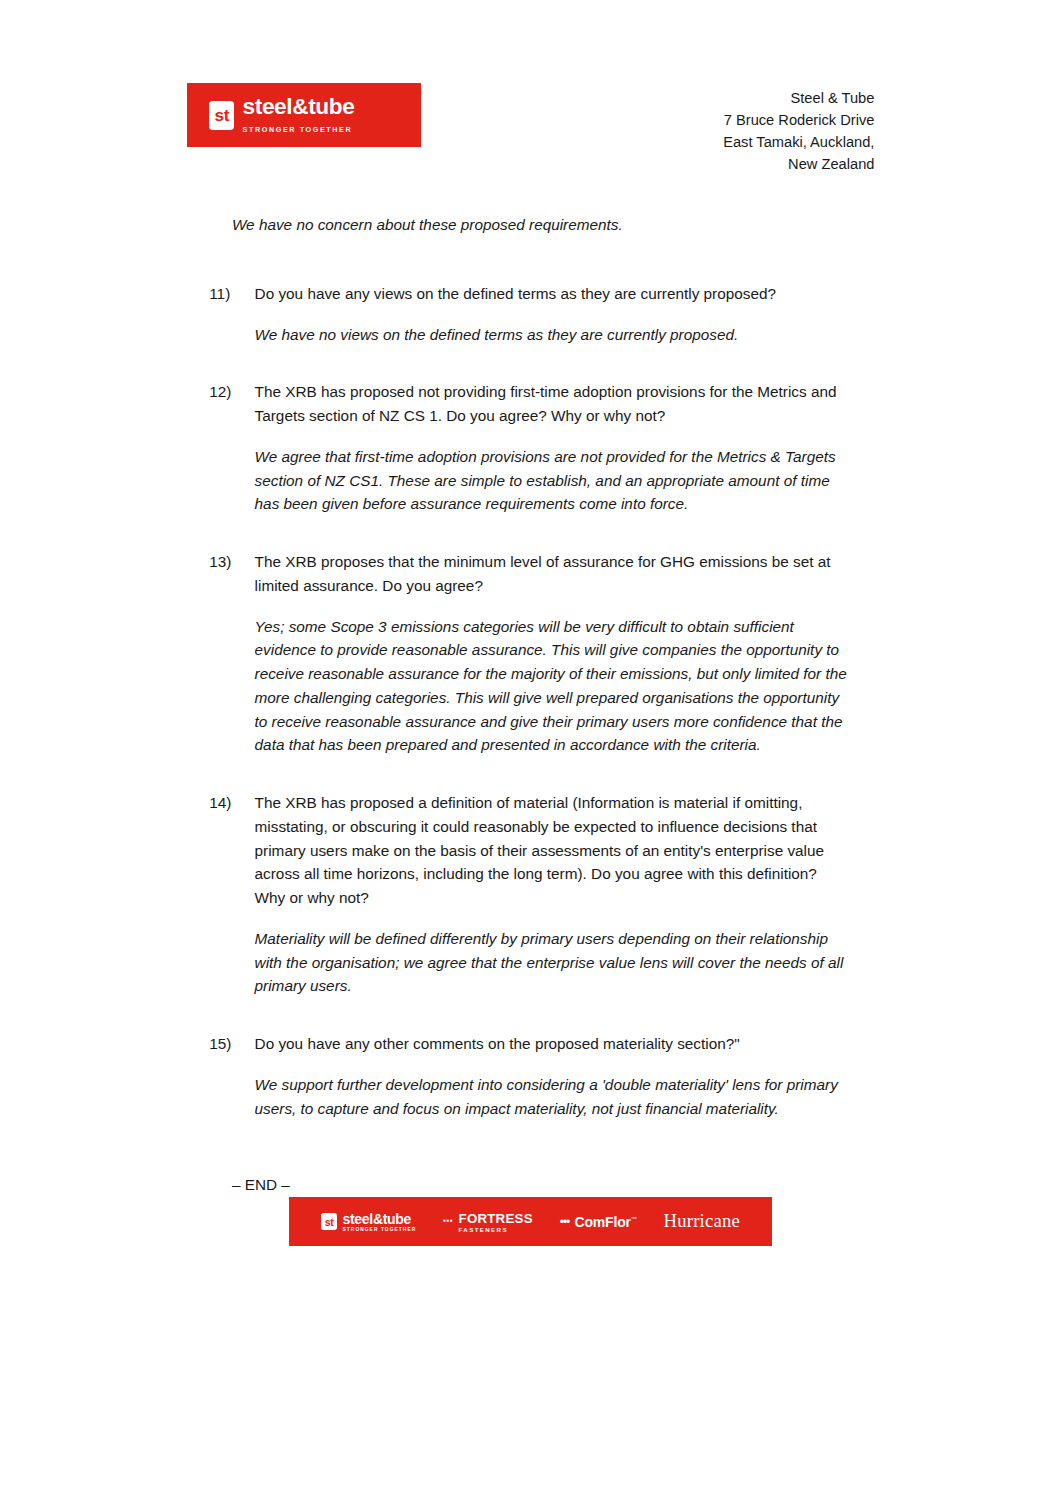st steel&tube STRONGER TOGETHER
Steel & Tube
7 Bruce Roderick Drive
East Tamaki, Auckland,
New Zealand
We have no concern about these proposed requirements.
Do you have any views on the defined terms as they are currently proposed?
We have no views on the defined terms as they are currently proposed.
The XRB has proposed not providing first-time adoption provisions for the Metrics and Targets section of NZ CS 1. Do you agree? Why or why not?
We agree that first-time adoption provisions are not provided for the Metrics & Targets section of NZ CS1. These are simple to establish, and an appropriate amount of time has been given before assurance requirements come into force.
The XRB proposes that the minimum level of assurance for GHG emissions be set at limited assurance. Do you agree?
Yes; some Scope 3 emissions categories will be very difficult to obtain sufficient evidence to provide reasonable assurance. This will give companies the opportunity to receive reasonable assurance for the majority of their emissions, but only limited for the more challenging categories. This will give well prepared organisations the opportunity to receive reasonable assurance and give their primary users more confidence that the data that has been prepared and presented in accordance with the criteria.
The XRB has proposed a definition of material (Information is material if omitting, misstating, or obscuring it could reasonably be expected to influence decisions that primary users make on the basis of their assessments of an entity's enterprise value across all time horizons, including the long term). Do you agree with this definition? Why or why not?
Materiality will be defined differently by primary users depending on their relationship with the organisation; we agree that the enterprise value lens will cover the needs of all primary users.
Do you have any other comments on the proposed materiality section?"
We support further development into considering a 'double materiality' lens for primary users, to capture and focus on impact materiality, not just financial materiality.
– END –
st steel&tube STRONGER TOGETHER ▪▪▪ FORTRESS FASTENERS ••• ComFlor™ Hurricane